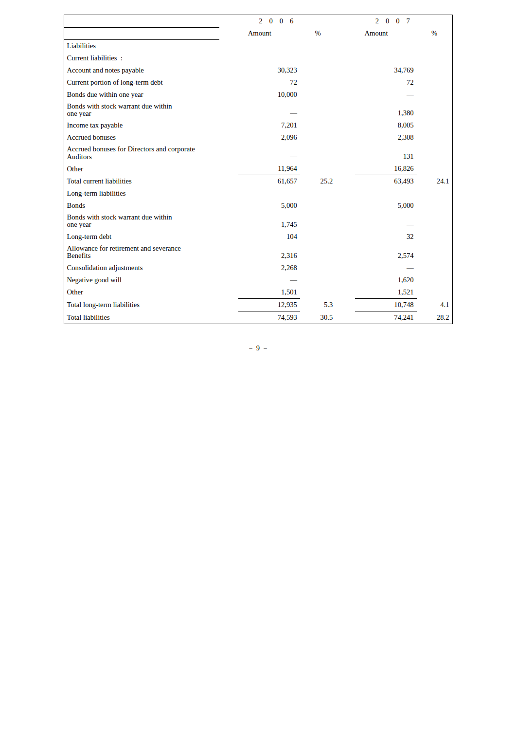| | 2 0 0 6 | 2 0 0 7 |
| --- | --- | --- |
| | Amount | % | Amount | % |
| Liabilities | | | | | | |
| Current liabilities : | | | | | | |
| Account and notes payable | | 30,323 | | | 34,769 | |
| Current portion of long-term debt | | 72 | | | 72 | |
| Bonds due within one year | | 10,000 | | | — | |
| Bonds with stock warrant due within one year | | — | | | 1,380 | |
| Income tax payable | | 7,201 | | | 8,005 | |
| Accrued bonuses | | 2,096 | | | 2,308 | |
| Accrued bonuses for Directors and corporate Auditors | | — | | | 131 | |
| Other | | 11,964 | | | 16,826 | |
| Total current liabilities | | 61,657 | 25.2 | | 63,493 | 24.1 |
| Long-term liabilities | | | | | | |
| Bonds | | 5,000 | | | 5,000 | |
| Bonds with stock warrant due within one year | | 1,745 | | | — | |
| Long-term debt | | 104 | | | 32 | |
| Allowance for retirement and severance Benefits | | 2,316 | | | 2,574 | |
| Consolidation adjustments | | 2,268 | | | — | |
| Negative good will | | — | | | 1,620 | |
| Other | | 1,501 | | | 1,521 | |
| Total long-term liabilities | | 12,935 | 5.3 | | 10,748 | 4.1 |
| Total liabilities | | 74,593 | 30.5 | | 74,241 | 28.2 |
－ 9 －